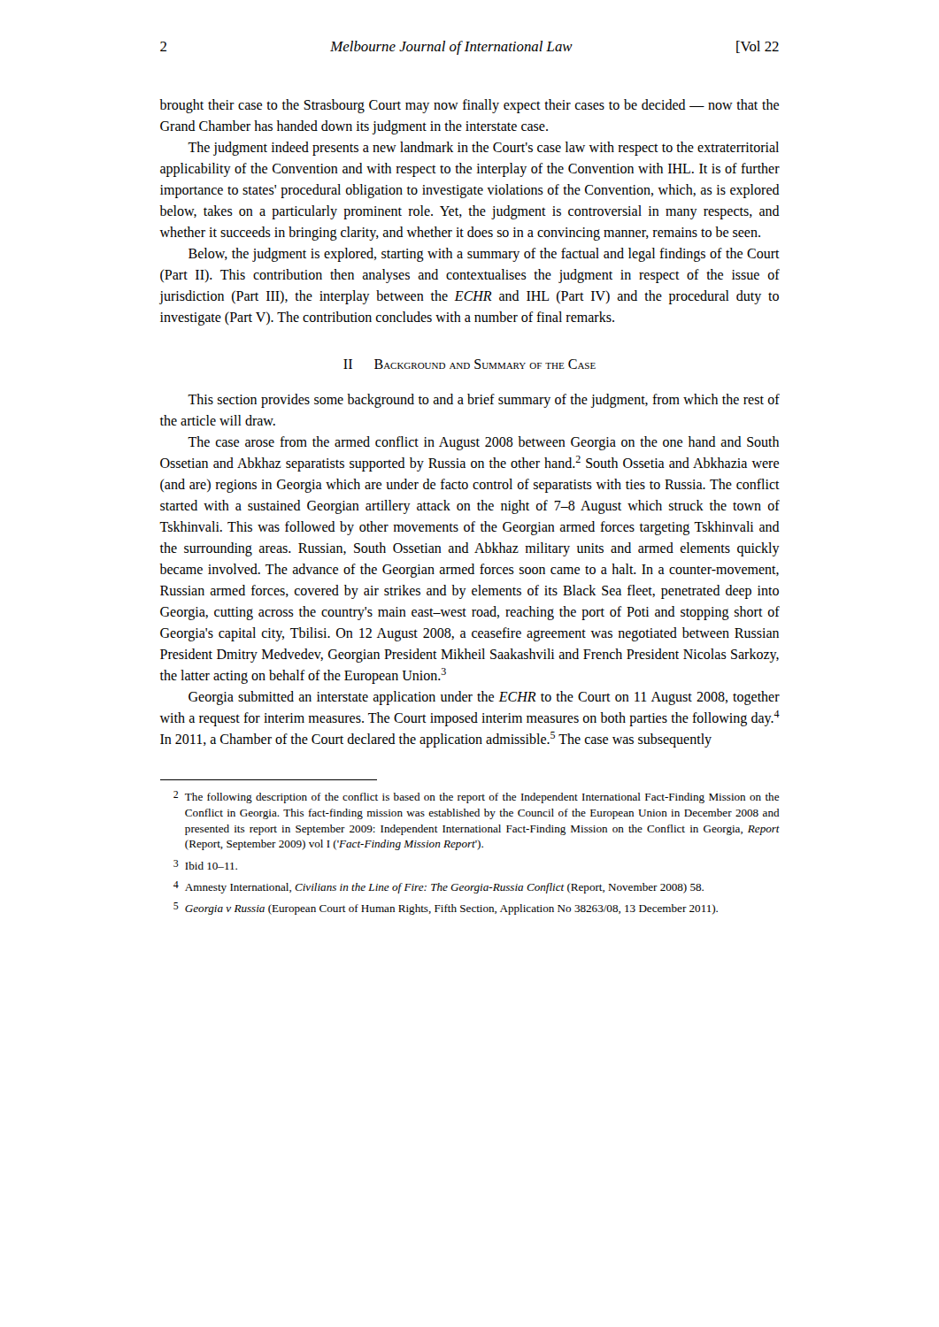2 Melbourne Journal of International Law [Vol 22
brought their case to the Strasbourg Court may now finally expect their cases to be decided — now that the Grand Chamber has handed down its judgment in the interstate case.
The judgment indeed presents a new landmark in the Court's case law with respect to the extraterritorial applicability of the Convention and with respect to the interplay of the Convention with IHL. It is of further importance to states' procedural obligation to investigate violations of the Convention, which, as is explored below, takes on a particularly prominent role. Yet, the judgment is controversial in many respects, and whether it succeeds in bringing clarity, and whether it does so in a convincing manner, remains to be seen.
Below, the judgment is explored, starting with a summary of the factual and legal findings of the Court (Part II). This contribution then analyses and contextualises the judgment in respect of the issue of jurisdiction (Part III), the interplay between the ECHR and IHL (Part IV) and the procedural duty to investigate (Part V). The contribution concludes with a number of final remarks.
IIBackground and Summary of the Case
This section provides some background to and a brief summary of the judgment, from which the rest of the article will draw.
The case arose from the armed conflict in August 2008 between Georgia on the one hand and South Ossetian and Abkhaz separatists supported by Russia on the other hand.2 South Ossetia and Abkhazia were (and are) regions in Georgia which are under de facto control of separatists with ties to Russia. The conflict started with a sustained Georgian artillery attack on the night of 7–8 August which struck the town of Tskhinvali. This was followed by other movements of the Georgian armed forces targeting Tskhinvali and the surrounding areas. Russian, South Ossetian and Abkhaz military units and armed elements quickly became involved. The advance of the Georgian armed forces soon came to a halt. In a counter-movement, Russian armed forces, covered by air strikes and by elements of its Black Sea fleet, penetrated deep into Georgia, cutting across the country's main east–west road, reaching the port of Poti and stopping short of Georgia's capital city, Tbilisi. On 12 August 2008, a ceasefire agreement was negotiated between Russian President Dmitry Medvedev, Georgian President Mikheil Saakashvili and French President Nicolas Sarkozy, the latter acting on behalf of the European Union.3
Georgia submitted an interstate application under the ECHR to the Court on 11 August 2008, together with a request for interim measures. The Court imposed interim measures on both parties the following day.4 In 2011, a Chamber of the Court declared the application admissible.5 The case was subsequently
2
The following description of the conflict is based on the report of the Independent International Fact-Finding Mission on the Conflict in Georgia. This fact-finding mission was established by the Council of the European Union in December 2008 and presented its report in September 2009: Independent International Fact-Finding Mission on the Conflict in Georgia, Report (Report, September 2009) vol I ('Fact-Finding Mission Report').
3
Ibid 10–11.
4
Amnesty International, Civilians in the Line of Fire: The Georgia-Russia Conflict (Report, November 2008) 58.
5
Georgia v Russia (European Court of Human Rights, Fifth Section, Application No 38263/08, 13 December 2011).